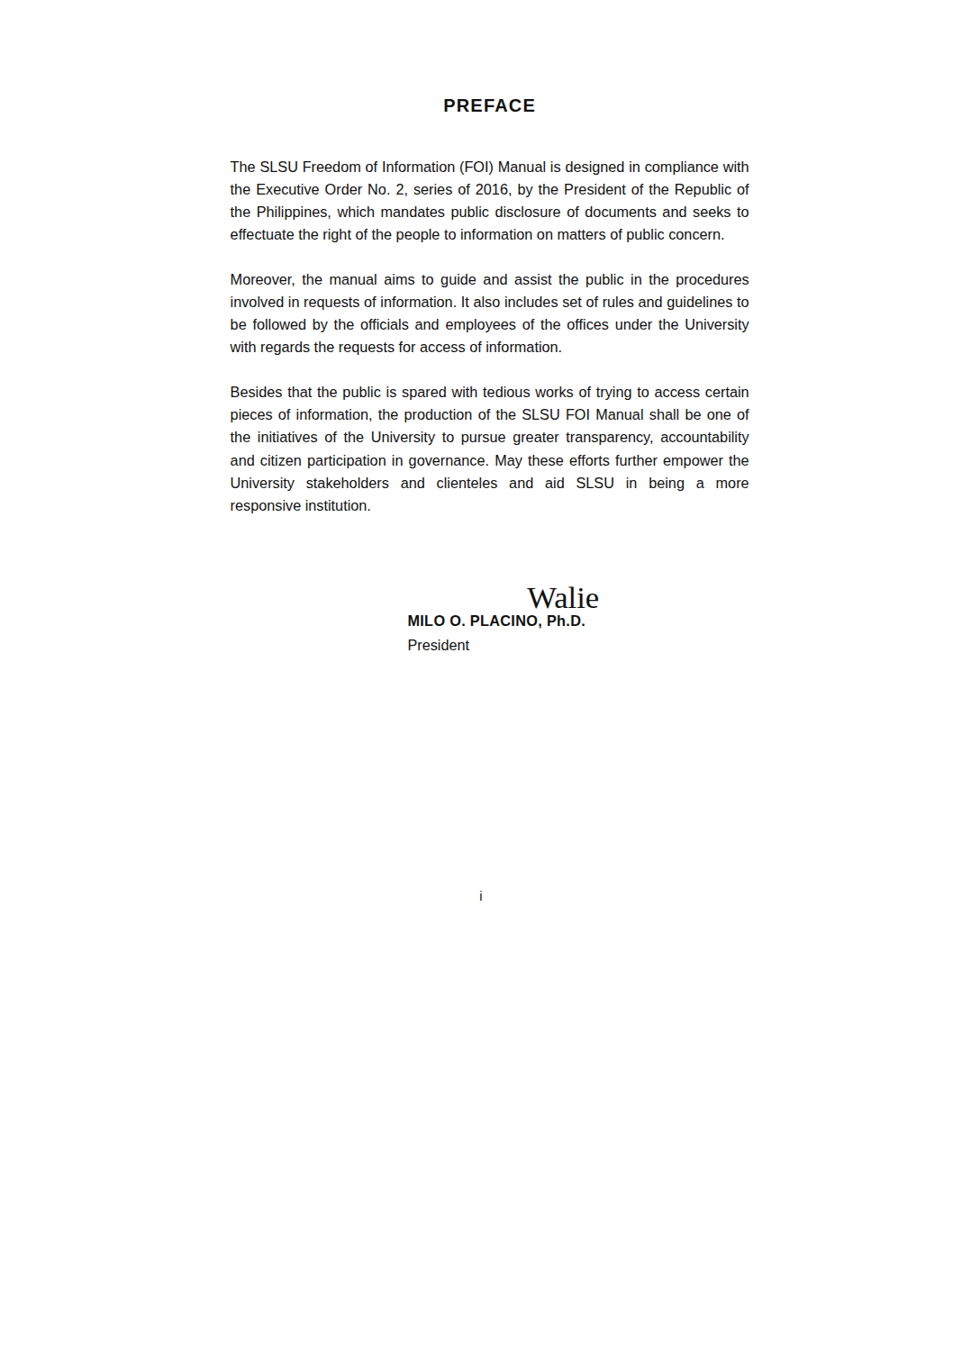PREFACE
The SLSU Freedom of Information (FOI) Manual is designed in compliance with the Executive Order No. 2, series of 2016, by the President of the Republic of the Philippines, which mandates public disclosure of documents and seeks to effectuate the right of the people to information on matters of public concern.
Moreover, the manual aims to guide and assist the public in the procedures involved in requests of information. It also includes set of rules and guidelines to be followed by the officials and employees of the offices under the University with regards the requests for access of information.
Besides that the public is spared with tedious works of trying to access certain pieces of information, the production of the SLSU FOI Manual shall be one of the initiatives of the University to pursue greater transparency, accountability and citizen participation in governance. May these efforts further empower the University stakeholders and clienteles and aid SLSU in being a more responsive institution.
Walie
MILO O. PLACINO, Ph.D.
President
i